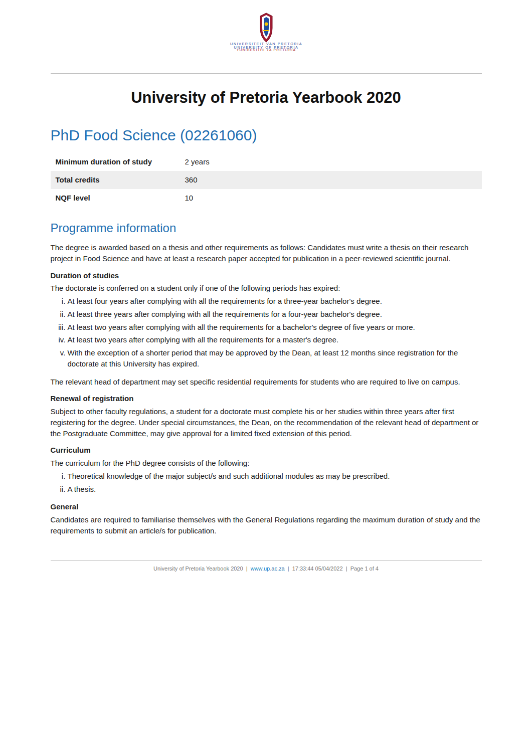UNIVERSITEIT VAN PRETORIA UNIVERSITY OF PRETORIA YUNIBESITHI YA PRETORIA
University of Pretoria Yearbook 2020
PhD Food Science (02261060)
| Minimum duration of study | 2 years |
| Total credits | 360 |
| NQF level | 10 |
Programme information
The degree is awarded based on a thesis and other requirements as follows: Candidates must write a thesis on their research project in Food Science and have at least a research paper accepted for publication in a peer-reviewed scientific journal.
Duration of studies
The doctorate is conferred on a student only if one of the following periods has expired:
At least four years after complying with all the requirements for a three-year bachelor's degree.
At least three years after complying with all the requirements for a four-year bachelor's degree.
At least two years after complying with all the requirements for a bachelor's degree of five years or more.
At least two years after complying with all the requirements for a master's degree.
With the exception of a shorter period that may be approved by the Dean, at least 12 months since registration for the doctorate at this University has expired.
The relevant head of department may set specific residential requirements for students who are required to live on campus.
Renewal of registration
Subject to other faculty regulations, a student for a doctorate must complete his or her studies within three years after first registering for the degree. Under special circumstances, the Dean, on the recommendation of the relevant head of department or the Postgraduate Committee, may give approval for a limited fixed extension of this period.
Curriculum
The curriculum for the PhD degree consists of the following:
Theoretical knowledge of the major subject/s and such additional modules as may be prescribed.
A thesis.
General
Candidates are required to familiarise themselves with the General Regulations regarding the maximum duration of study and the requirements to submit an article/s for publication.
University of Pretoria Yearbook 2020 | www.up.ac.za | 17:33:44 05/04/2022 | Page 1 of 4